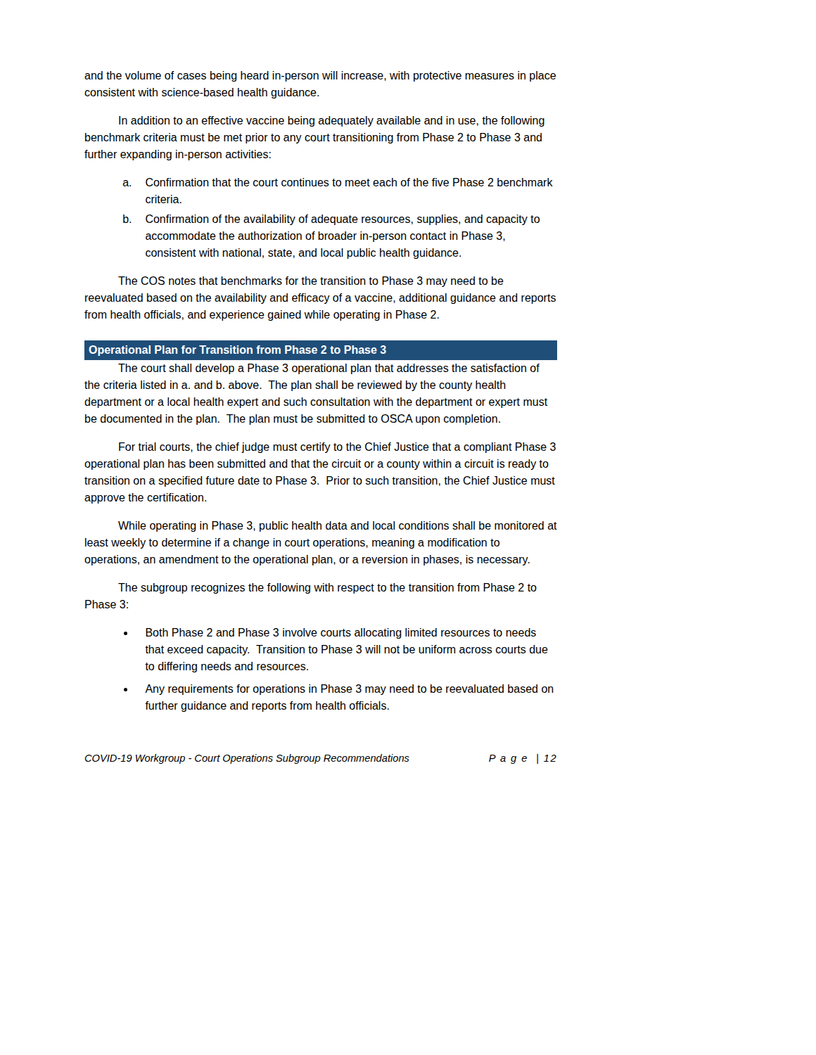and the volume of cases being heard in-person will increase, with protective measures in place consistent with science-based health guidance.
In addition to an effective vaccine being adequately available and in use, the following benchmark criteria must be met prior to any court transitioning from Phase 2 to Phase 3 and further expanding in-person activities:
Confirmation that the court continues to meet each of the five Phase 2 benchmark criteria.
Confirmation of the availability of adequate resources, supplies, and capacity to accommodate the authorization of broader in-person contact in Phase 3, consistent with national, state, and local public health guidance.
The COS notes that benchmarks for the transition to Phase 3 may need to be reevaluated based on the availability and efficacy of a vaccine, additional guidance and reports from health officials, and experience gained while operating in Phase 2.
Operational Plan for Transition from Phase 2 to Phase 3
The court shall develop a Phase 3 operational plan that addresses the satisfaction of the criteria listed in a. and b. above. The plan shall be reviewed by the county health department or a local health expert and such consultation with the department or expert must be documented in the plan. The plan must be submitted to OSCA upon completion.
For trial courts, the chief judge must certify to the Chief Justice that a compliant Phase 3 operational plan has been submitted and that the circuit or a county within a circuit is ready to transition on a specified future date to Phase 3. Prior to such transition, the Chief Justice must approve the certification.
While operating in Phase 3, public health data and local conditions shall be monitored at least weekly to determine if a change in court operations, meaning a modification to operations, an amendment to the operational plan, or a reversion in phases, is necessary.
The subgroup recognizes the following with respect to the transition from Phase 2 to Phase 3:
Both Phase 2 and Phase 3 involve courts allocating limited resources to needs that exceed capacity. Transition to Phase 3 will not be uniform across courts due to differing needs and resources.
Any requirements for operations in Phase 3 may need to be reevaluated based on further guidance and reports from health officials.
COVID-19 Workgroup - Court Operations Subgroup Recommendations P a g e | 12